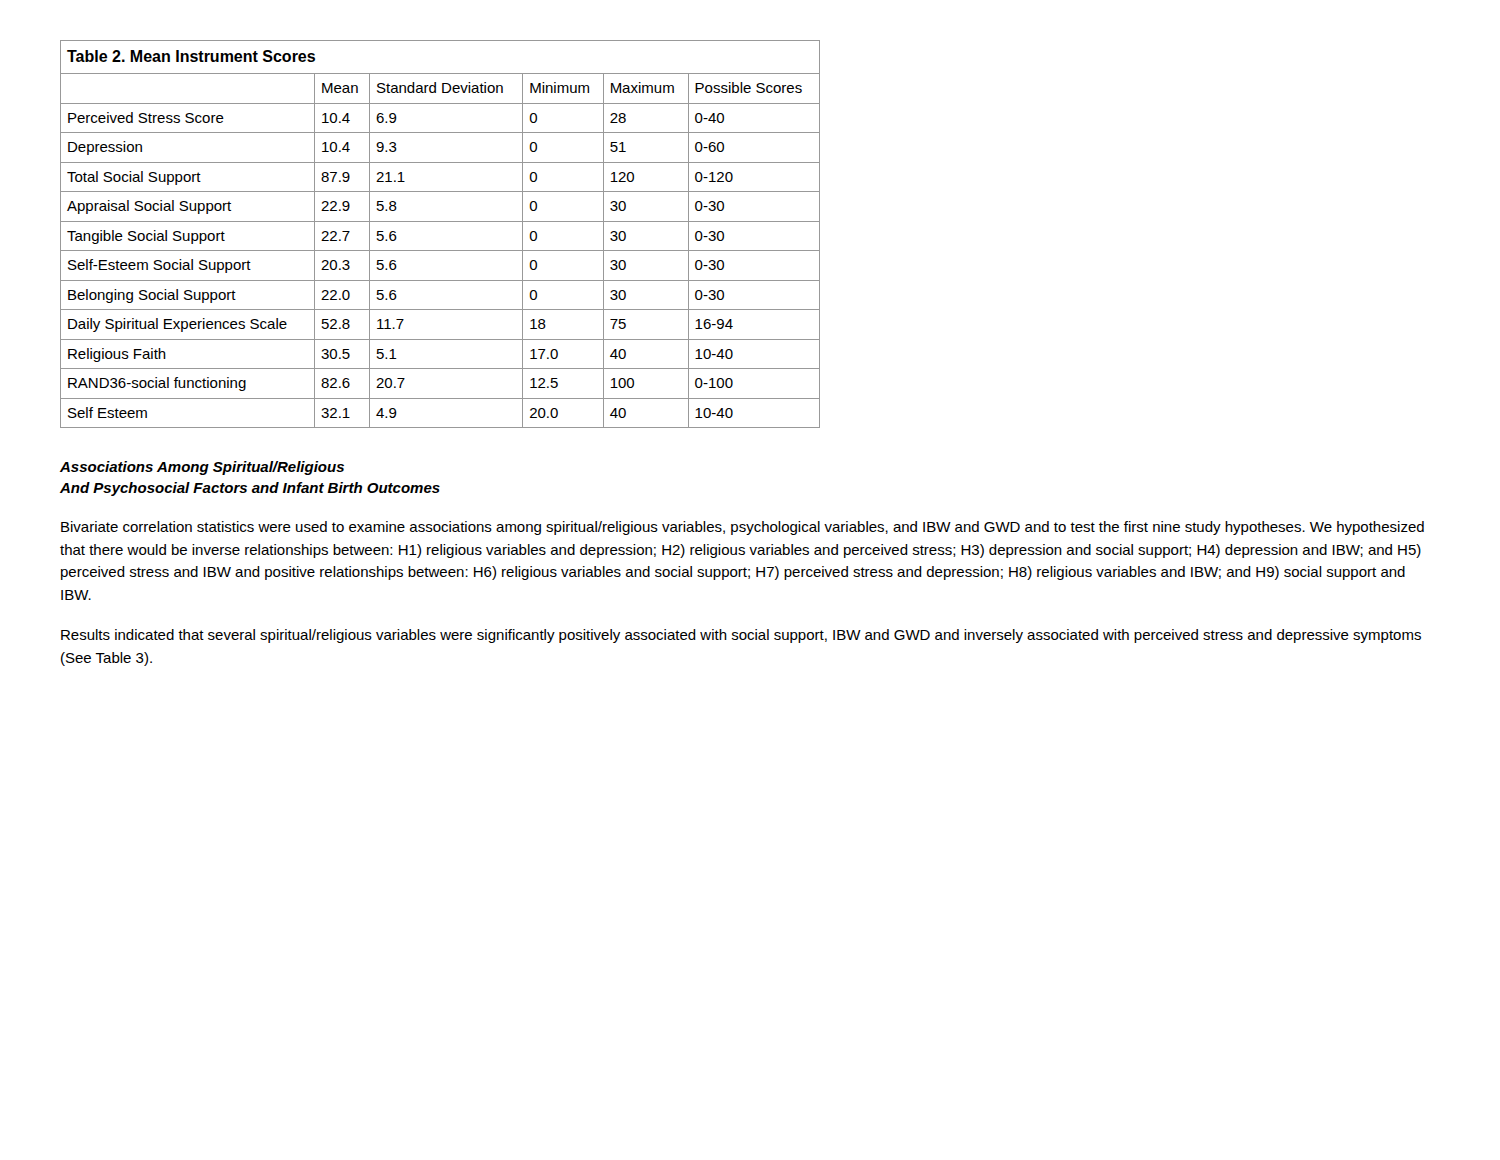Table 2. Mean Instrument Scores
| | Mean | Standard Deviation | Minimum | Maximum | Possible Scores |
| --- | --- | --- | --- | --- | --- |
| Perceived Stress Score | 10.4 | 6.9 | 0 | 28 | 0-40 |
| Depression | 10.4 | 9.3 | 0 | 51 | 0-60 |
| Total Social Support | 87.9 | 21.1 | 0 | 120 | 0-120 |
| Appraisal Social Support | 22.9 | 5.8 | 0 | 30 | 0-30 |
| Tangible Social Support | 22.7 | 5.6 | 0 | 30 | 0-30 |
| Self-Esteem Social Support | 20.3 | 5.6 | 0 | 30 | 0-30 |
| Belonging Social Support | 22.0 | 5.6 | 0 | 30 | 0-30 |
| Daily Spiritual Experiences Scale | 52.8 | 11.7 | 18 | 75 | 16-94 |
| Religious Faith | 30.5 | 5.1 | 17.0 | 40 | 10-40 |
| RAND36-social functioning | 82.6 | 20.7 | 12.5 | 100 | 0-100 |
| Self Esteem | 32.1 | 4.9 | 20.0 | 40 | 10-40 |
Associations Among Spiritual/Religious
And Psychosocial Factors and Infant Birth Outcomes
Bivariate correlation statistics were used to examine associations among spiritual/religious variables, psychological variables, and IBW and GWD and to test the first nine study hypotheses. We hypothesized that there would be inverse relationships between: H1) religious variables and depression; H2) religious variables and perceived stress; H3) depression and social support; H4) depression and IBW; and H5) perceived stress and IBW and positive relationships between: H6) religious variables and social support; H7) perceived stress and depression; H8) religious variables and IBW; and H9) social support and IBW.
Results indicated that several spiritual/religious variables were significantly positively associated with social support, IBW and GWD and inversely associated with perceived stress and depressive symptoms (See Table 3).